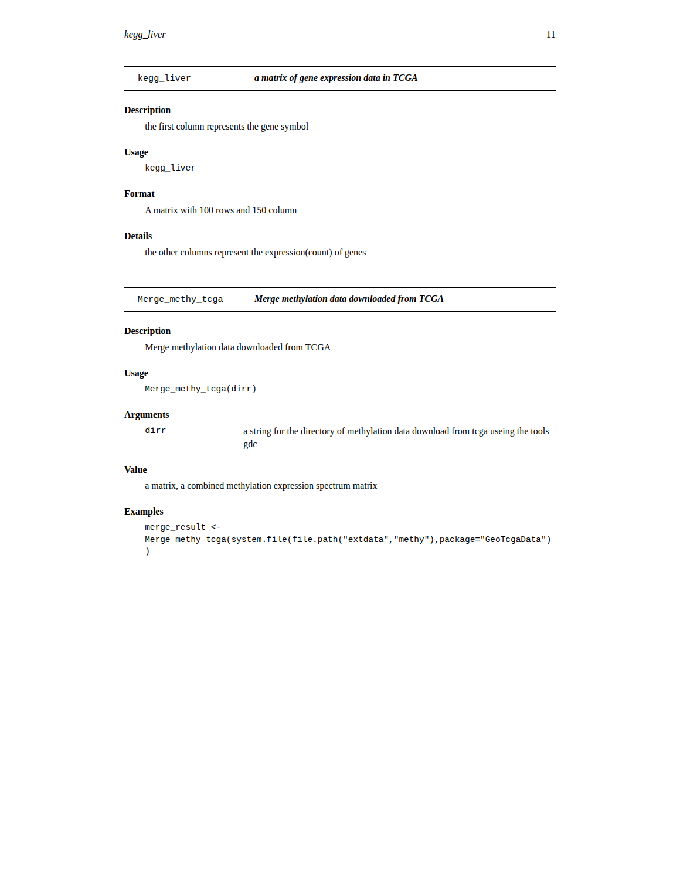kegg_liver 11
kegg_liver a matrix of gene expression data in TCGA
Description
the first column represents the gene symbol
Usage
kegg_liver
Format
A matrix with 100 rows and 150 column
Details
the other columns represent the expression(count) of genes
Merge_methy_tcga Merge methylation data downloaded from TCGA
Description
Merge methylation data downloaded from TCGA
Usage
Merge_methy_tcga(dirr)
Arguments
dirr
a string for the directory of methylation data download from tcga useing the tools gdc
Value
a matrix, a combined methylation expression spectrum matrix
Examples
merge_result <- Merge_methy_tcga(system.file(file.path("extdata","methy"),package="GeoTcgaData"))